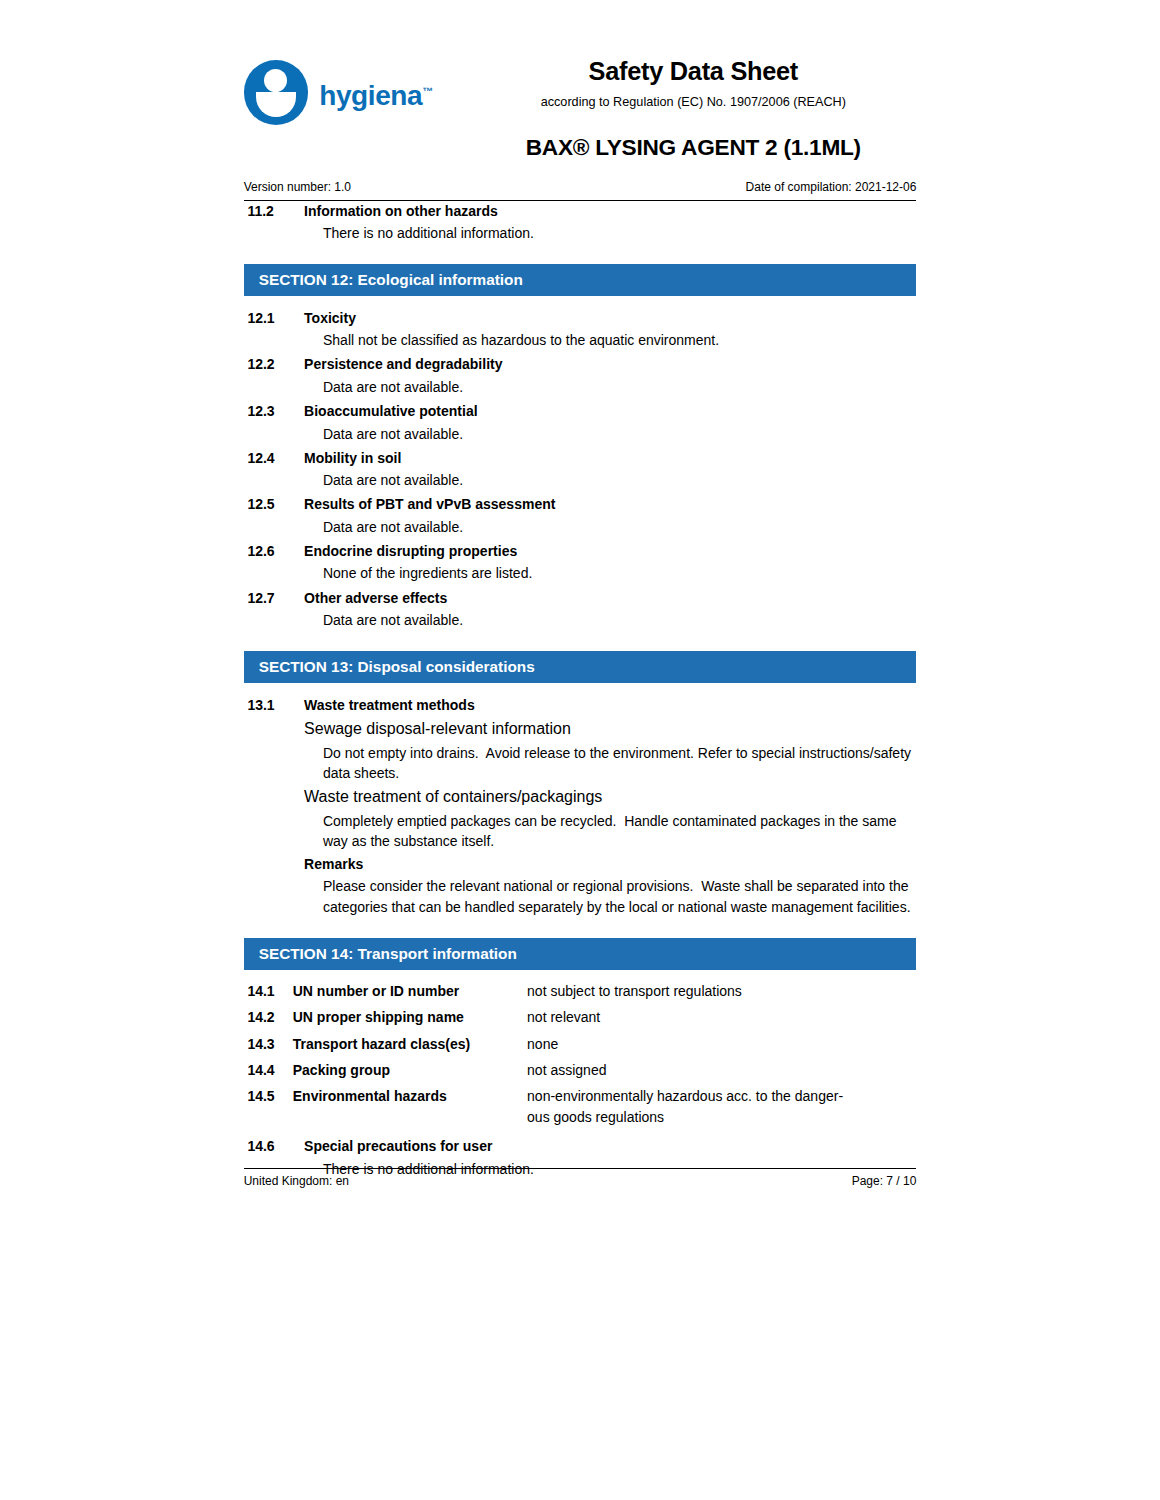hygiena™
Safety Data Sheet
according to Regulation (EC) No. 1907/2006 (REACH)
BAX® LYSING AGENT 2 (1.1ML)
Version number: 1.0 Date of compilation: 2021-12-06
11.2
Information on other hazards
There is no additional information.
SECTION 12: Ecological information
12.1
Toxicity
Shall not be classified as hazardous to the aquatic environment.
12.2
Persistence and degradability
Data are not available.
12.3
Bioaccumulative potential
Data are not available.
12.4
Mobility in soil
Data are not available.
12.5
Results of PBT and vPvB assessment
Data are not available.
12.6
Endocrine disrupting properties
None of the ingredients are listed.
12.7
Other adverse effects
Data are not available.
SECTION 13: Disposal considerations
13.1
Waste treatment methods
Sewage disposal-relevant information
Do not empty into drains. Avoid release to the environment. Refer to special instructions/safety data sheets.
Waste treatment of containers/packagings
Completely emptied packages can be recycled. Handle contaminated packages in the same way as the substance itself.
Remarks
Please consider the relevant national or regional provisions. Waste shall be separated into the categories that can be handled separately by the local or national waste management facilities.
SECTION 14: Transport information
14.1
UN number or ID number
not subject to transport regulations
14.2
UN proper shipping name
not relevant
14.3
Transport hazard class(es)
none
14.4
Packing group
not assigned
14.5
Environmental hazards
non-environmentally hazardous acc. to the danger-
ous goods regulations
14.6
Special precautions for user
There is no additional information.
United Kingdom: en Page: 7 / 10